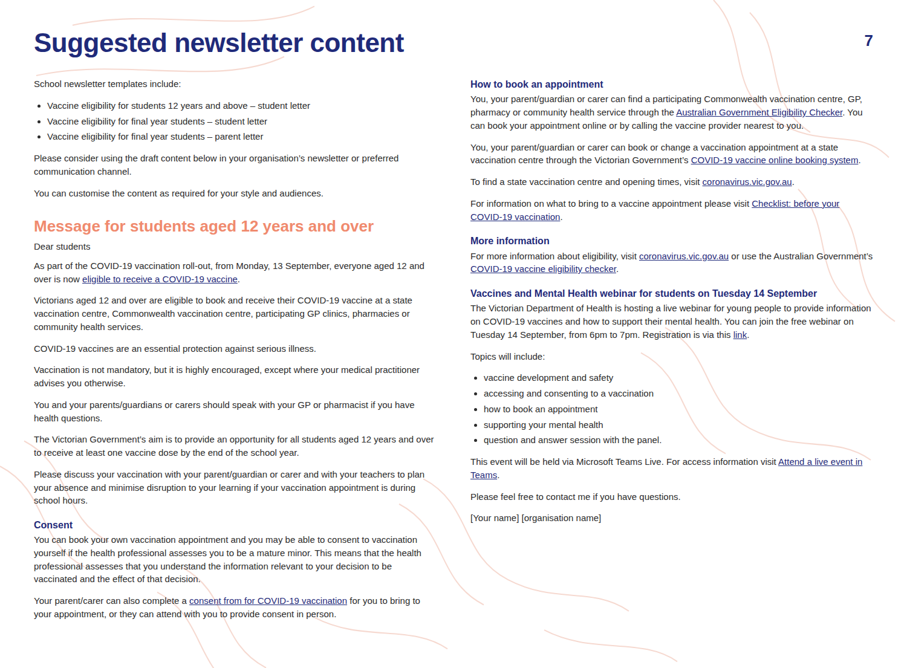Suggested newsletter content
7
School newsletter templates include:
Vaccine eligibility for students 12 years and above – student letter
Vaccine eligibility for final year students – student letter
Vaccine eligibility for final year students – parent letter
Please consider using the draft content below in your organisation’s newsletter or preferred communication channel.
You can customise the content as required for your style and audiences.
Message for students aged 12 years and over
Dear students
As part of the COVID-19 vaccination roll-out, from Monday, 13 September, everyone aged 12 and over is now eligible to receive a COVID-19 vaccine.
Victorians aged 12 and over are eligible to book and receive their COVID-19 vaccine at a state vaccination centre, Commonwealth vaccination centre, participating GP clinics, pharmacies or community health services.
COVID-19 vaccines are an essential protection against serious illness.
Vaccination is not mandatory, but it is highly encouraged, except where your medical practitioner advises you otherwise.
You and your parents/guardians or carers should speak with your GP or pharmacist if you have health questions.
The Victorian Government’s aim is to provide an opportunity for all students aged 12 years and over to receive at least one vaccine dose by the end of the school year.
Please discuss your vaccination with your parent/guardian or carer and with your teachers to plan your absence and minimise disruption to your learning if your vaccination appointment is during school hours.
Consent
You can book your own vaccination appointment and you may be able to consent to vaccination yourself if the health professional assesses you to be a mature minor. This means that the health professional assesses that you understand the information relevant to your decision to be vaccinated and the effect of that decision.
Your parent/carer can also complete a consent from for COVID-19 vaccination for you to bring to your appointment, or they can attend with you to provide consent in person.
How to book an appointment
You, your parent/guardian or carer can find a participating Commonwealth vaccination centre, GP, pharmacy or community health service through the Australian Government Eligibility Checker. You can book your appointment online or by calling the vaccine provider nearest to you.
You, your parent/guardian or carer can book or change a vaccination appointment at a state vaccination centre through the Victorian Government’s COVID-19 vaccine online booking system.
To find a state vaccination centre and opening times, visit coronavirus.vic.gov.au.
For information on what to bring to a vaccine appointment please visit Checklist: before your COVID-19 vaccination.
More information
For more information about eligibility, visit coronavirus.vic.gov.au or use the Australian Government’s COVID-19 vaccine eligibility checker.
Vaccines and Mental Health webinar for students on Tuesday 14 September
The Victorian Department of Health is hosting a live webinar for young people to provide information on COVID-19 vaccines and how to support their mental health. You can join the free webinar on Tuesday 14 September, from 6pm to 7pm. Registration is via this link.
Topics will include:
vaccine development and safety
accessing and consenting to a vaccination
how to book an appointment
supporting your mental health
question and answer session with the panel.
This event will be held via Microsoft Teams Live. For access information visit Attend a live event in Teams.
Please feel free to contact me if you have questions.
[Your name] [organisation name]